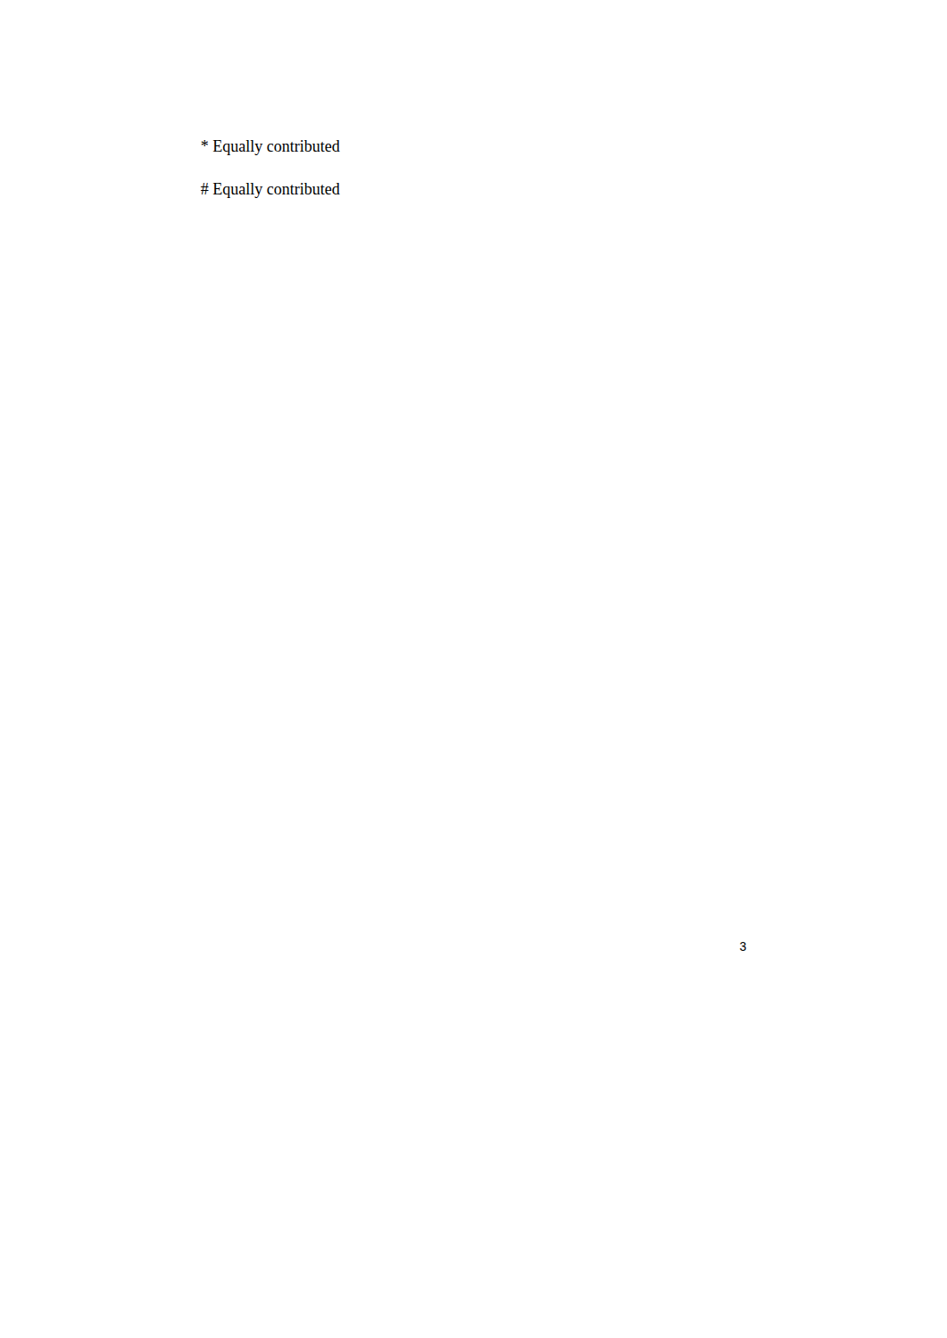* Equally contributed
# Equally contributed
3